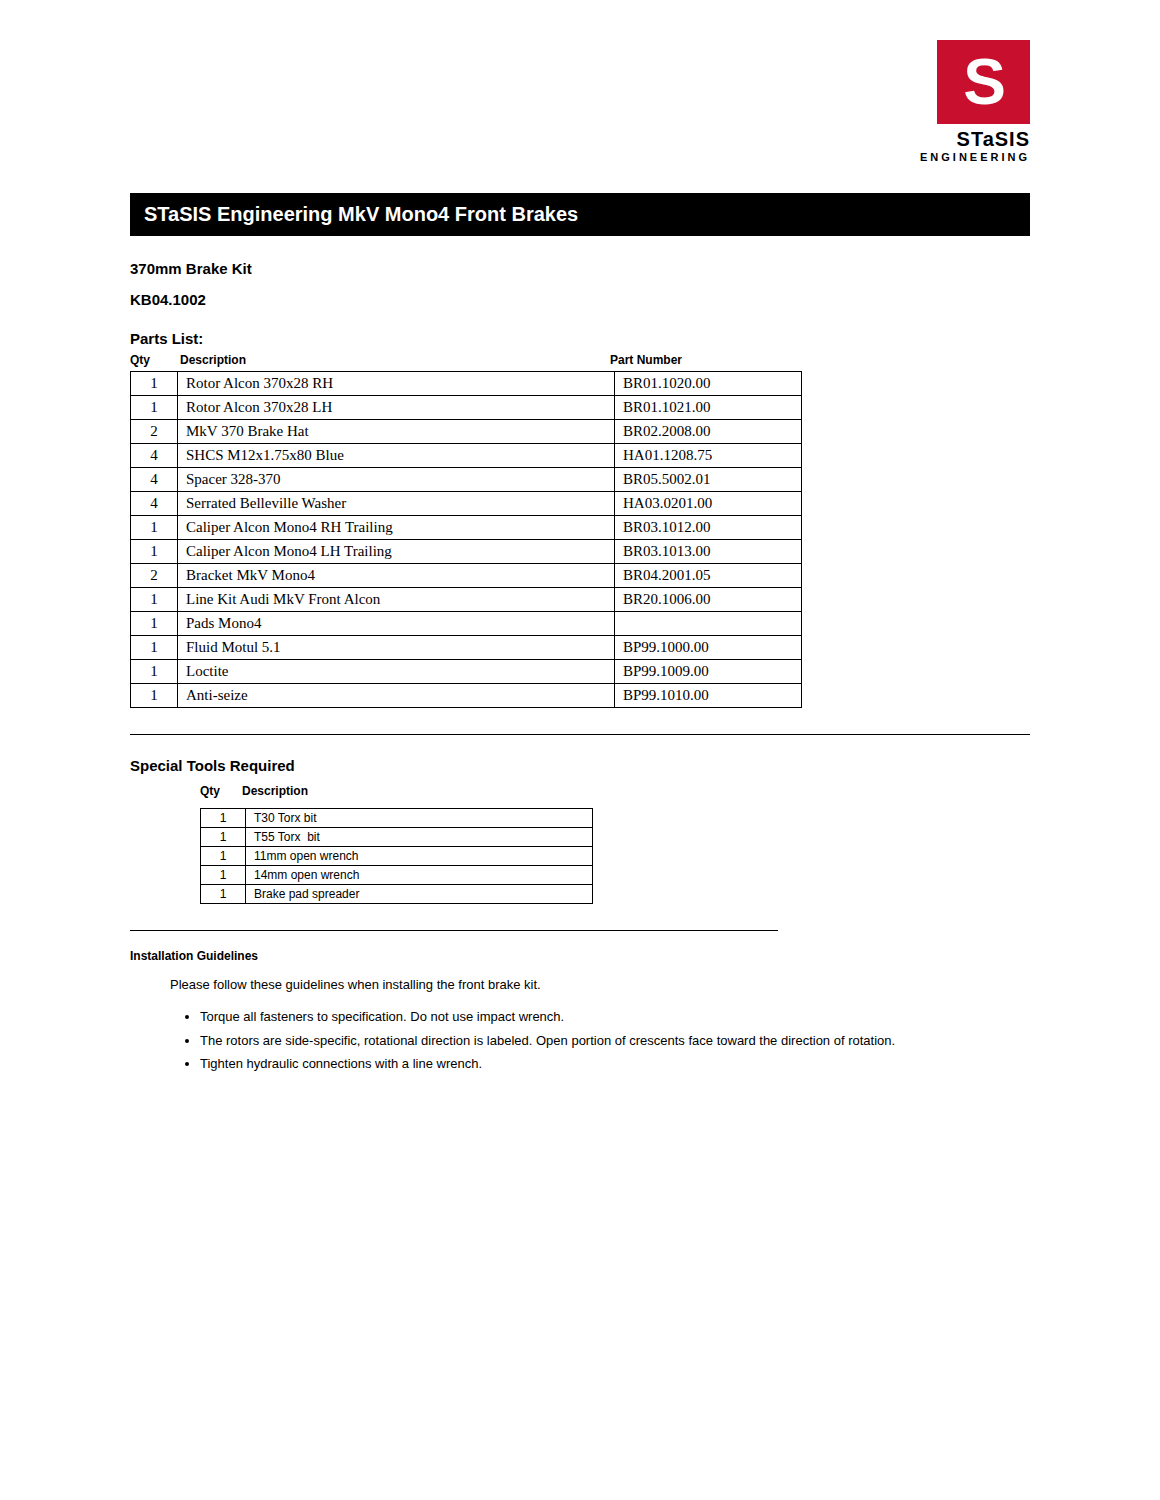S
STaSIS ENGINEERING
STaSIS Engineering MkV Mono4 Front Brakes
370mm Brake Kit
KB04.1002
Parts List:
Qty Description Part Number
| 1 | Rotor Alcon 370x28 RH | BR01.1020.00 |
| 1 | Rotor Alcon 370x28 LH | BR01.1021.00 |
| 2 | MkV 370 Brake Hat | BR02.2008.00 |
| 4 | SHCS M12x1.75x80 Blue | HA01.1208.75 |
| 4 | Spacer 328-370 | BR05.5002.01 |
| 4 | Serrated Belleville Washer | HA03.0201.00 |
| 1 | Caliper Alcon Mono4 RH Trailing | BR03.1012.00 |
| 1 | Caliper Alcon Mono4 LH Trailing | BR03.1013.00 |
| 2 | Bracket MkV Mono4 | BR04.2001.05 |
| 1 | Line Kit Audi MkV Front Alcon | BR20.1006.00 |
| 1 | Pads Mono4 | |
| 1 | Fluid Motul 5.1 | BP99.1000.00 |
| 1 | Loctite | BP99.1009.00 |
| 1 | Anti-seize | BP99.1010.00 |
Special Tools Required
Qty Description
| 1 | T30 Torx bit |
| 1 | T55 Torx bit |
| 1 | 11mm open wrench |
| 1 | 14mm open wrench |
| 1 | Brake pad spreader |
Installation Guidelines
Please follow these guidelines when installing the front brake kit.
Torque all fasteners to specification. Do not use impact wrench.
The rotors are side-specific, rotational direction is labeled. Open portion of crescents face toward the direction of rotation.
Tighten hydraulic connections with a line wrench.